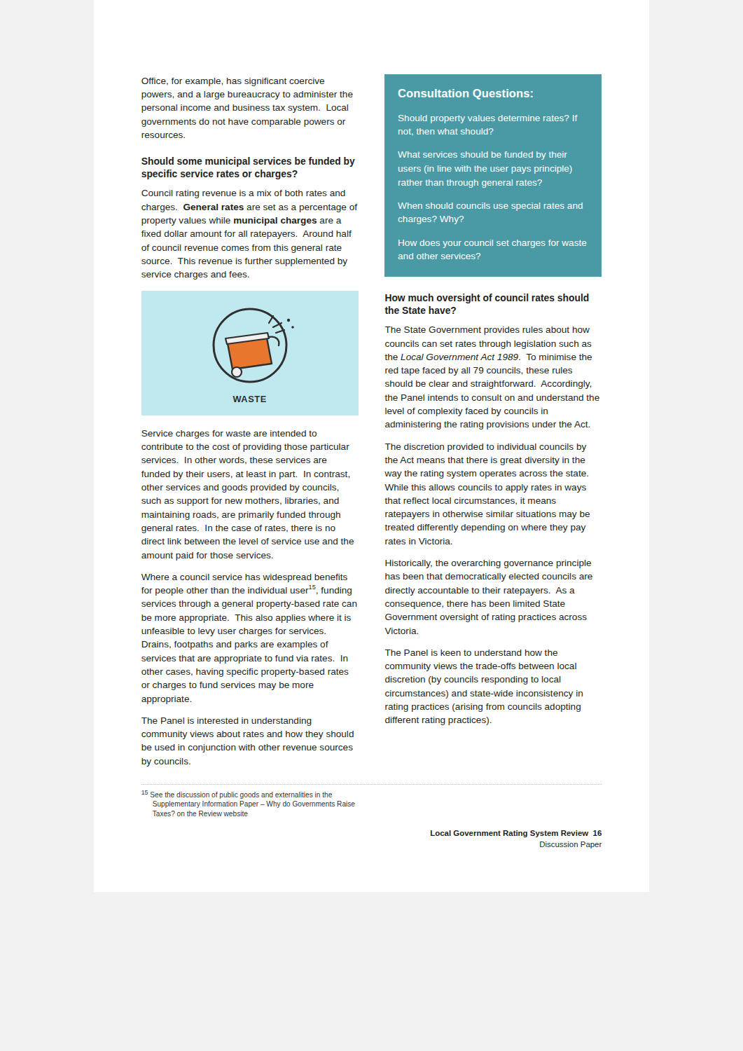Office, for example, has significant coercive powers, and a large bureaucracy to administer the personal income and business tax system. Local governments do not have comparable powers or resources.
Should some municipal services be funded by specific service rates or charges?
Council rating revenue is a mix of both rates and charges. General rates are set as a percentage of property values while municipal charges are a fixed dollar amount for all ratepayers. Around half of council revenue comes from this general rate source. This revenue is further supplemented by service charges and fees.
WASTE
Service charges for waste are intended to contribute to the cost of providing those particular services. In other words, these services are funded by their users, at least in part. In contrast, other services and goods provided by councils, such as support for new mothers, libraries, and maintaining roads, are primarily funded through general rates. In the case of rates, there is no direct link between the level of service use and the amount paid for those services.
Where a council service has widespread benefits for people other than the individual user15, funding services through a general property-based rate can be more appropriate. This also applies where it is unfeasible to levy user charges for services. Drains, footpaths and parks are examples of services that are appropriate to fund via rates. In other cases, having specific property-based rates or charges to fund services may be more appropriate.
The Panel is interested in understanding community views about rates and how they should be used in conjunction with other revenue sources by councils.
Consultation Questions:
Should property values determine rates? If not, then what should?
What services should be funded by their users (in line with the user pays principle) rather than through general rates?
When should councils use special rates and charges? Why?
How does your council set charges for waste and other services?
How much oversight of council rates should the State have?
The State Government provides rules about how councils can set rates through legislation such as the Local Government Act 1989. To minimise the red tape faced by all 79 councils, these rules should be clear and straightforward. Accordingly, the Panel intends to consult on and understand the level of complexity faced by councils in administering the rating provisions under the Act.
The discretion provided to individual councils by the Act means that there is great diversity in the way the rating system operates across the state. While this allows councils to apply rates in ways that reflect local circumstances, it means ratepayers in otherwise similar situations may be treated differently depending on where they pay rates in Victoria.
Historically, the overarching governance principle has been that democratically elected councils are directly accountable to their ratepayers. As a consequence, there has been limited State Government oversight of rating practices across Victoria.
The Panel is keen to understand how the community views the trade-offs between local discretion (by councils responding to local circumstances) and state-wide inconsistency in rating practices (arising from councils adopting different rating practices).
15 See the discussion of public goods and externalities in the Supplementary Information Paper – Why do Governments Raise Taxes? on the Review website
Local Government Rating System Review 16
Discussion Paper